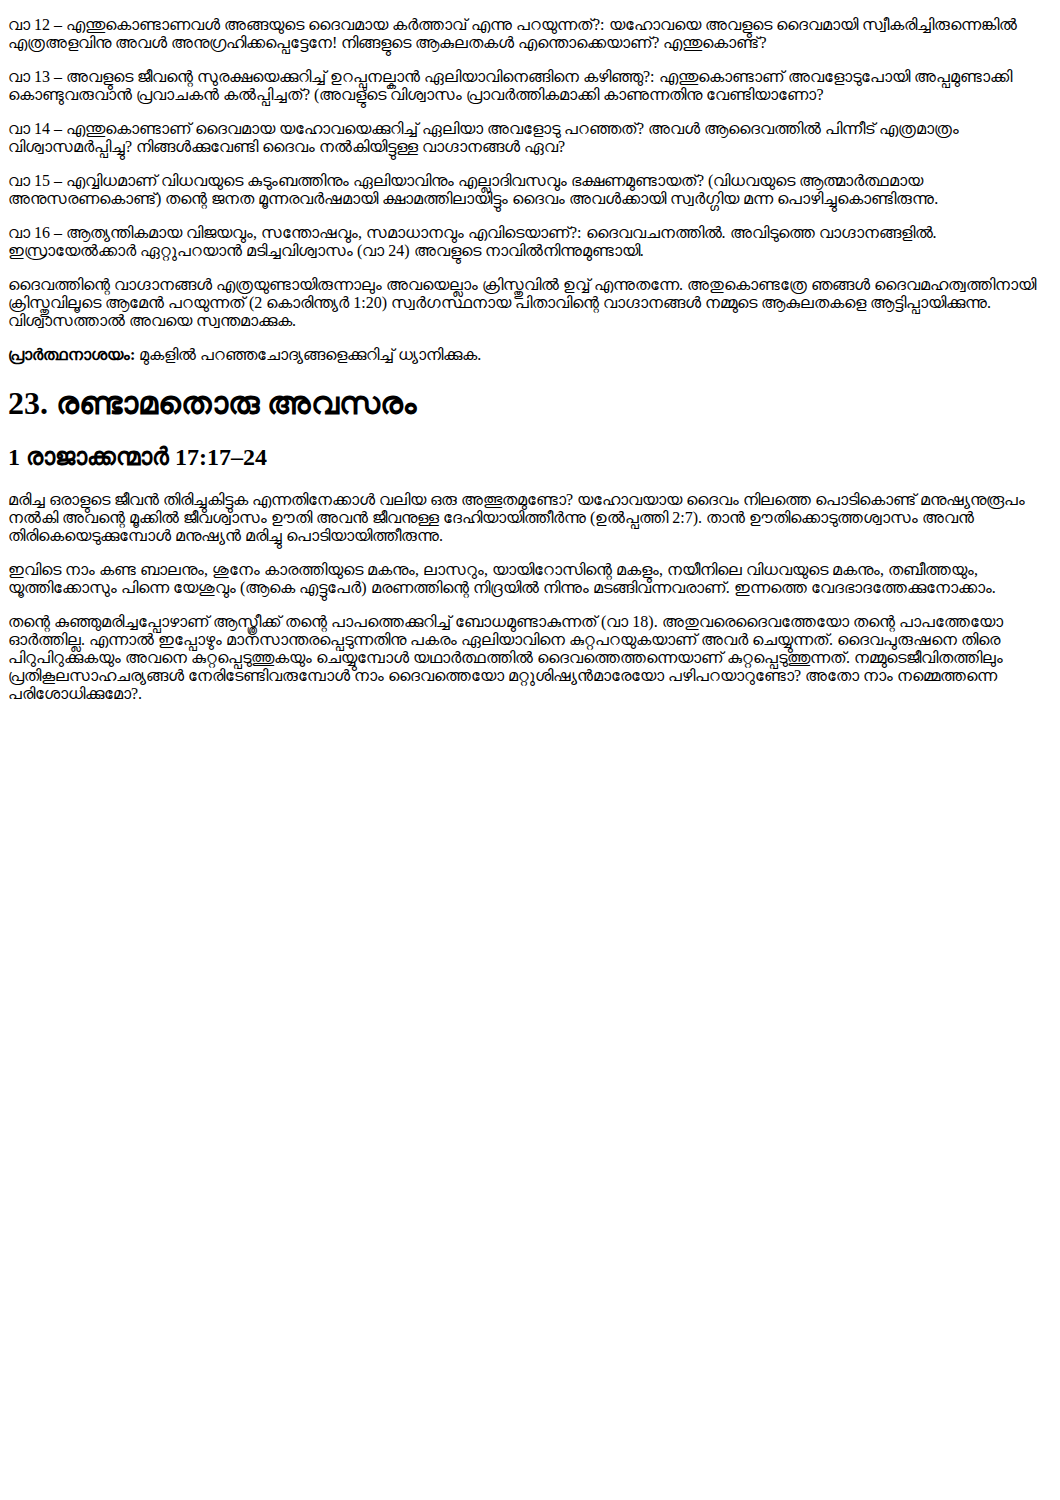വാ 12 – എന്തുകൊണ്ടാണവൾ അങ്ങയുടെ ദൈവമായ കർത്താവ് എന്നു പറയുന്നത്?: യഹോവയെ അവളുടെ ദൈവമായി സ്വീകരിച്ചിരുന്നെങ്കിൽ എത്രഅളവിനു അവൾ അനുഗ്രഹിക്കപ്പെട്ടേനേ! നിങ്ങളുടെ ആകുലതകൾ എന്തൊക്കെയാണ്? എന്തുകൊണ്ട്?
വാ 13 – അവളുടെ ജീവന്റെ സുരക്ഷയെക്കുറിച്ച് ഉറപ്പുനല്കാൻ ഏലിയാവിനെങ്ങിനെ കഴിഞ്ഞു?: എന്തുകൊണ്ടാണ് അവളോടുപോയി അപ്പമുണ്ടാക്കി കൊണ്ടുവരുവാൻ പ്രവാചകൻ കൽപ്പിച്ചത്? (അവളുടെ വിശ്വാസം പ്രാവർത്തികമാക്കി കാണുന്നതിനു വേണ്ടിയാണോ?
വാ 14 – എന്തുകൊണ്ടാണ് ദൈവമായ യഹോവയെക്കുറിച്ച് ഏലിയാ അവളോടു പറഞ്ഞത്? അവൾ ആദൈവത്തിൽ പിന്നീട് എത്രമാത്രം വിശ്വാസമർപ്പിച്ചു? നിങ്ങൾക്കുവേണ്ടി ദൈവം നൽകിയിട്ടുള്ള വാഗ്ദാനങ്ങൾ ഏവ?
വാ 15 – എവ്വിധമാണ് വിധവയുടെ കുടുംബത്തിനും ഏലിയാവിനും എല്ലാദിവസവും ഭക്ഷണമുണ്ടായത്? (വിധവയുടെ ആത്മാർത്ഥമായ അനുസരണകൊണ്ട്) തന്റെ ജനത മൂന്നരവർഷമായി ക്ഷാമത്തിലായിട്ടും ദൈവം അവൾക്കായി സ്വർഗ്ഗിയ മന്ന പൊഴിച്ചുകൊണ്ടിരുന്നു.
വാ 16 – ആത്യന്തികമായ വിജയവും, സന്തോഷവും, സമാധാനവും എവിടെയാണ്?: ദൈവവചനത്തിൽ. അവിടുത്തെ വാഗ്ദാനങ്ങളിൽ. ഇസ്രായേൽക്കാർ ഏറ്റുപറയാൻ മടിച്ചവിശ്വാസം (വാ 24) അവളുടെ നാവിൽനിന്നുമുണ്ടായി.
ദൈവത്തിന്റെ വാഗ്ദാനങ്ങൾ എത്രയുണ്ടായിരുന്നാലും അവയെല്ലാം ക്രിസ്തുവിൽ ഉവ്വ് എന്നുതന്നേ. അതുകൊണ്ടത്രേ ഞങ്ങൾ ദൈവമഹത്വത്തിനായി ക്രിസ്തുവിലൂടെ ആമേൻ പറയുന്നത് (2 കൊരിന്ത്യർ 1:20) സ്വർഗസ്ഥനായ പിതാവിന്റെ വാഗ്ദാനങ്ങൾ നമ്മുടെ ആകുലതകളെ ആട്ടിപ്പായിക്കുന്നു. വിശ്വാസത്താൽ അവയെ സ്വന്തമാക്കുക.
പ്രാർത്ഥനാശയം: മുകളിൽ പറഞ്ഞചോദ്യങ്ങളെക്കുറിച്ച് ധ്യാനിക്കുക.
23. രണ്ടാമതൊരു അവസരം
1 രാജാക്കന്മാർ 17:17–24
മരിച്ച ഒരാളുടെ ജീവൻ തിരിച്ചുകിട്ടുക എന്നതിനേക്കാൾ വലിയ ഒരു അത്ഭുതമുണ്ടോ? യഹോവയായ ദൈവം നിലത്തെ പൊടികൊണ്ട് മനുഷ്യനുരൂപം നൽകി അവന്റെ മൂക്കിൽ ജീവശ്വാസം ഊതി അവൻ ജീവനുള്ള ദേഹിയായിത്തീർന്നു (ഉൽപ്പത്തി 2:7). താൻ ഊതിക്കൊടുത്തശ്വാസം അവൻ തിരികെയെടുക്കുമ്പോൾ മനുഷ്യൻ മരിച്ചു പൊടിയായിത്തീരുന്നു.
ഇവിടെ നാം കണ്ട ബാലനും, ശുനേം കാരത്തിയുടെ മകനും, ലാസറും, യായിറോസിന്റെ മകളും, നയീനിലെ വിധവയുടെ മകനും, തബീത്തയും, യൂത്തിക്കോസും പിന്നെ യേശുവും (ആകെ എട്ടുപേർ) മരണത്തിന്റെ നിദ്രയിൽ നിന്നും മടങ്ങിവന്നവരാണ്. ഇന്നത്തെ വേദഭാദത്തേക്കുനോക്കാം.
തന്റെ കുഞ്ഞുമരിച്ചപ്പോഴാണ് ആസ്ത്രീക്ക് തന്റെ പാപത്തെക്കുറിച്ച് ബോധമുണ്ടാകുന്നത് (വാ 18). അതുവരെദൈവത്തേയോ തന്റെ പാപത്തേയോ ഓർത്തില്ല. എന്നാൽ ഇപ്പോഴും മാനസാന്തരപ്പെടുന്നതിനു പകരം ഏലിയാവിനെ കുറ്റപറയുകയാണ് അവർ ചെയ്യുന്നത്. ദൈവപുരുഷനെ തിരെ പിറുപിറുക്കുകയും അവനെ കുറ്റപ്പെടുത്തുകയും ചെയ്യുമ്പോൾ യഥാർത്ഥത്തിൽ ദൈവത്തെത്തന്നെയാണ് കുറ്റപ്പെടുത്തുന്നത്. നമ്മുടെജീവിതത്തിലും പ്രതികൂലസാഹചര്യങ്ങൾ നേരിടേണ്ടിവരുമ്പോൾ നാം ദൈവത്തെയോ മറ്റുശിഷ്യൻമാരേയോ പഴിപറയാറുണ്ടോ? അതോ നാം നമ്മെത്തന്നെ പരിശോധിക്കുമോ?.